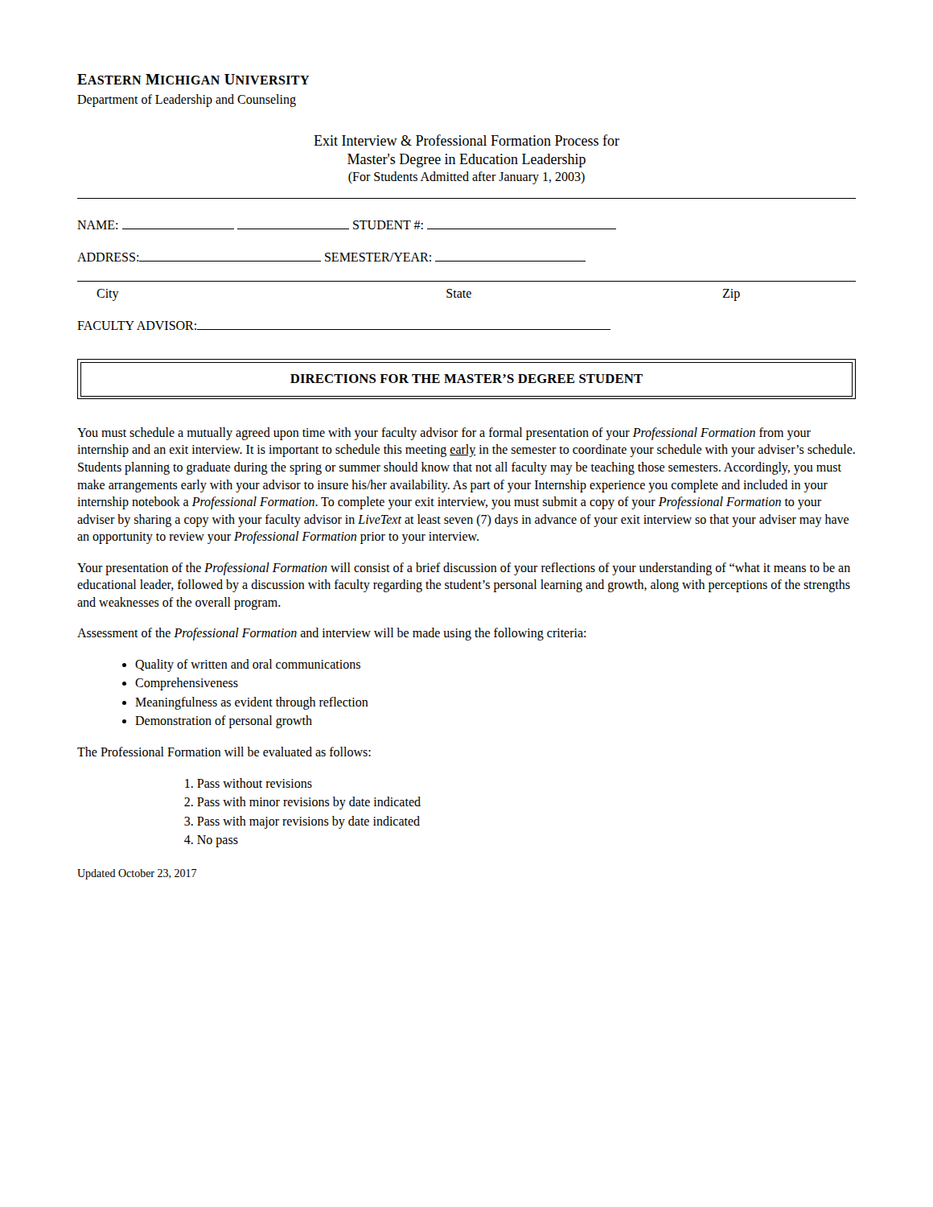EASTERN MICHIGAN UNIVERSITY
Department of Leadership and Counseling
Exit Interview & Professional Formation Process for Master's Degree in Education Leadership (For Students Admitted after January 1, 2003)
NAME: STUDENT #:
ADDRESS: SEMESTER/YEAR:
| City | State | Zip |
FACULTY ADVISOR:
DIRECTIONS FOR THE MASTER’S DEGREE STUDENT
You must schedule a mutually agreed upon time with your faculty advisor for a formal presentation of your Professional Formation from your internship and an exit interview. It is important to schedule this meeting early in the semester to coordinate your schedule with your adviser’s schedule. Students planning to graduate during the spring or summer should know that not all faculty may be teaching those semesters. Accordingly, you must make arrangements early with your advisor to insure his/her availability. As part of your Internship experience you complete and included in your internship notebook a Professional Formation. To complete your exit interview, you must submit a copy of your Professional Formation to your adviser by sharing a copy with your faculty advisor in LiveText at least seven (7) days in advance of your exit interview so that your adviser may have an opportunity to review your Professional Formation prior to your interview.
Your presentation of the Professional Formation will consist of a brief discussion of your reflections of your understanding of “what it means to be an educational leader, followed by a discussion with faculty regarding the student’s personal learning and growth, along with perceptions of the strengths and weaknesses of the overall program.
Assessment of the Professional Formation and interview will be made using the following criteria:
Quality of written and oral communications
Comprehensiveness
Meaningfulness as evident through reflection
Demonstration of personal growth
The Professional Formation will be evaluated as follows:
Pass without revisions
Pass with minor revisions by date indicated
Pass with major revisions by date indicated
No pass
Updated October 23, 2017